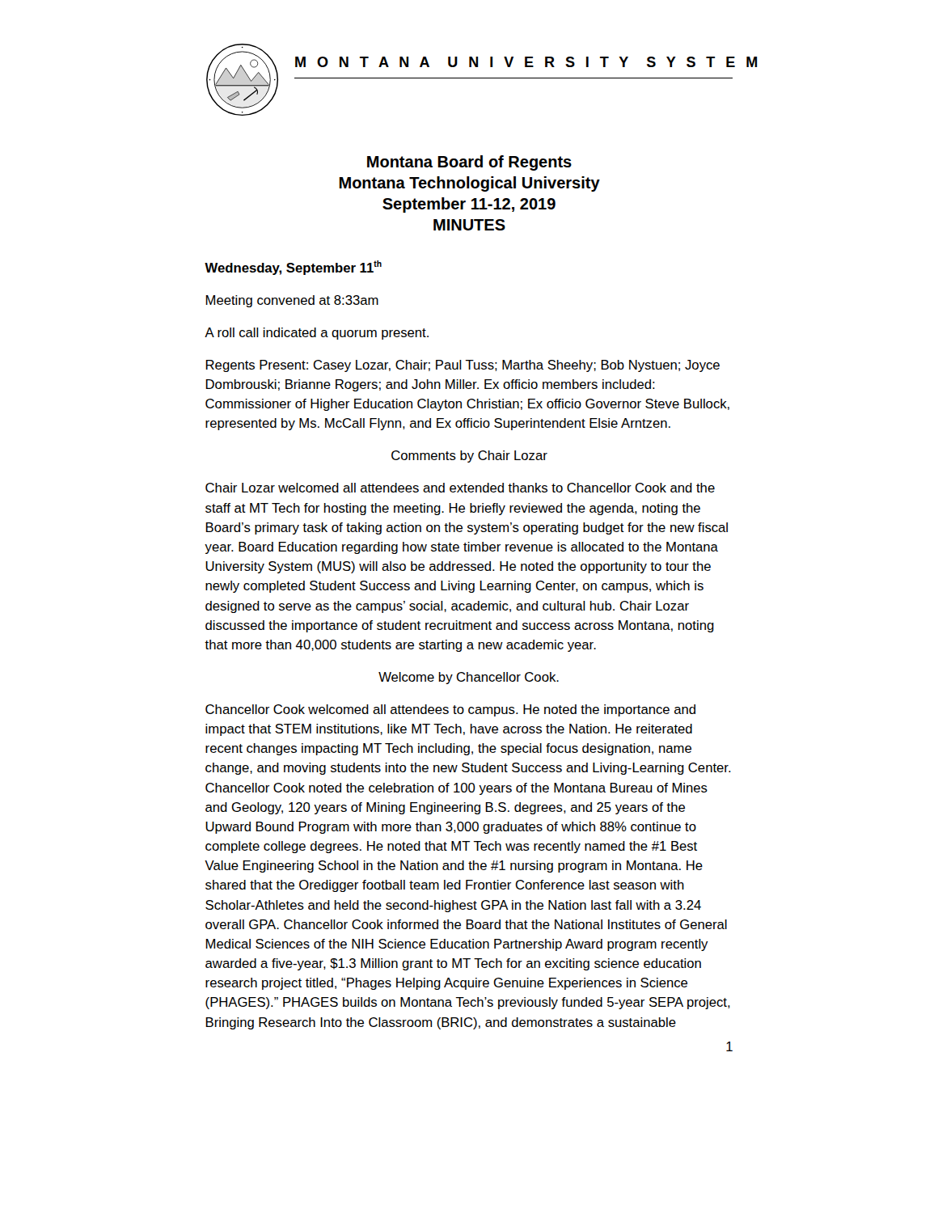M O N T A N A U N I V E R S I T Y S Y S T E M
Montana Board of Regents
Montana Technological University
September 11-12, 2019
MINUTES
Wednesday, September 11th
Meeting convened at 8:33am
A roll call indicated a quorum present.
Regents Present: Casey Lozar, Chair; Paul Tuss; Martha Sheehy; Bob Nystuen; Joyce Dombrouski; Brianne Rogers; and John Miller. Ex officio members included: Commissioner of Higher Education Clayton Christian; Ex officio Governor Steve Bullock, represented by Ms. McCall Flynn, and Ex officio Superintendent Elsie Arntzen.
Comments by Chair Lozar
Chair Lozar welcomed all attendees and extended thanks to Chancellor Cook and the staff at MT Tech for hosting the meeting. He briefly reviewed the agenda, noting the Board’s primary task of taking action on the system’s operating budget for the new fiscal year. Board Education regarding how state timber revenue is allocated to the Montana University System (MUS) will also be addressed. He noted the opportunity to tour the newly completed Student Success and Living Learning Center, on campus, which is designed to serve as the campus’ social, academic, and cultural hub. Chair Lozar discussed the importance of student recruitment and success across Montana, noting that more than 40,000 students are starting a new academic year.
Welcome by Chancellor Cook.
Chancellor Cook welcomed all attendees to campus. He noted the importance and impact that STEM institutions, like MT Tech, have across the Nation. He reiterated recent changes impacting MT Tech including, the special focus designation, name change, and moving students into the new Student Success and Living-Learning Center. Chancellor Cook noted the celebration of 100 years of the Montana Bureau of Mines and Geology, 120 years of Mining Engineering B.S. degrees, and 25 years of the Upward Bound Program with more than 3,000 graduates of which 88% continue to complete college degrees. He noted that MT Tech was recently named the #1 Best Value Engineering School in the Nation and the #1 nursing program in Montana. He shared that the Oredigger football team led Frontier Conference last season with Scholar-Athletes and held the second-highest GPA in the Nation last fall with a 3.24 overall GPA. Chancellor Cook informed the Board that the National Institutes of General Medical Sciences of the NIH Science Education Partnership Award program recently awarded a five-year, $1.3 Million grant to MT Tech for an exciting science education research project titled, “Phages Helping Acquire Genuine Experiences in Science (PHAGES).” PHAGES builds on Montana Tech’s previously funded 5-year SEPA project, Bringing Research Into the Classroom (BRIC), and demonstrates a sustainable
1